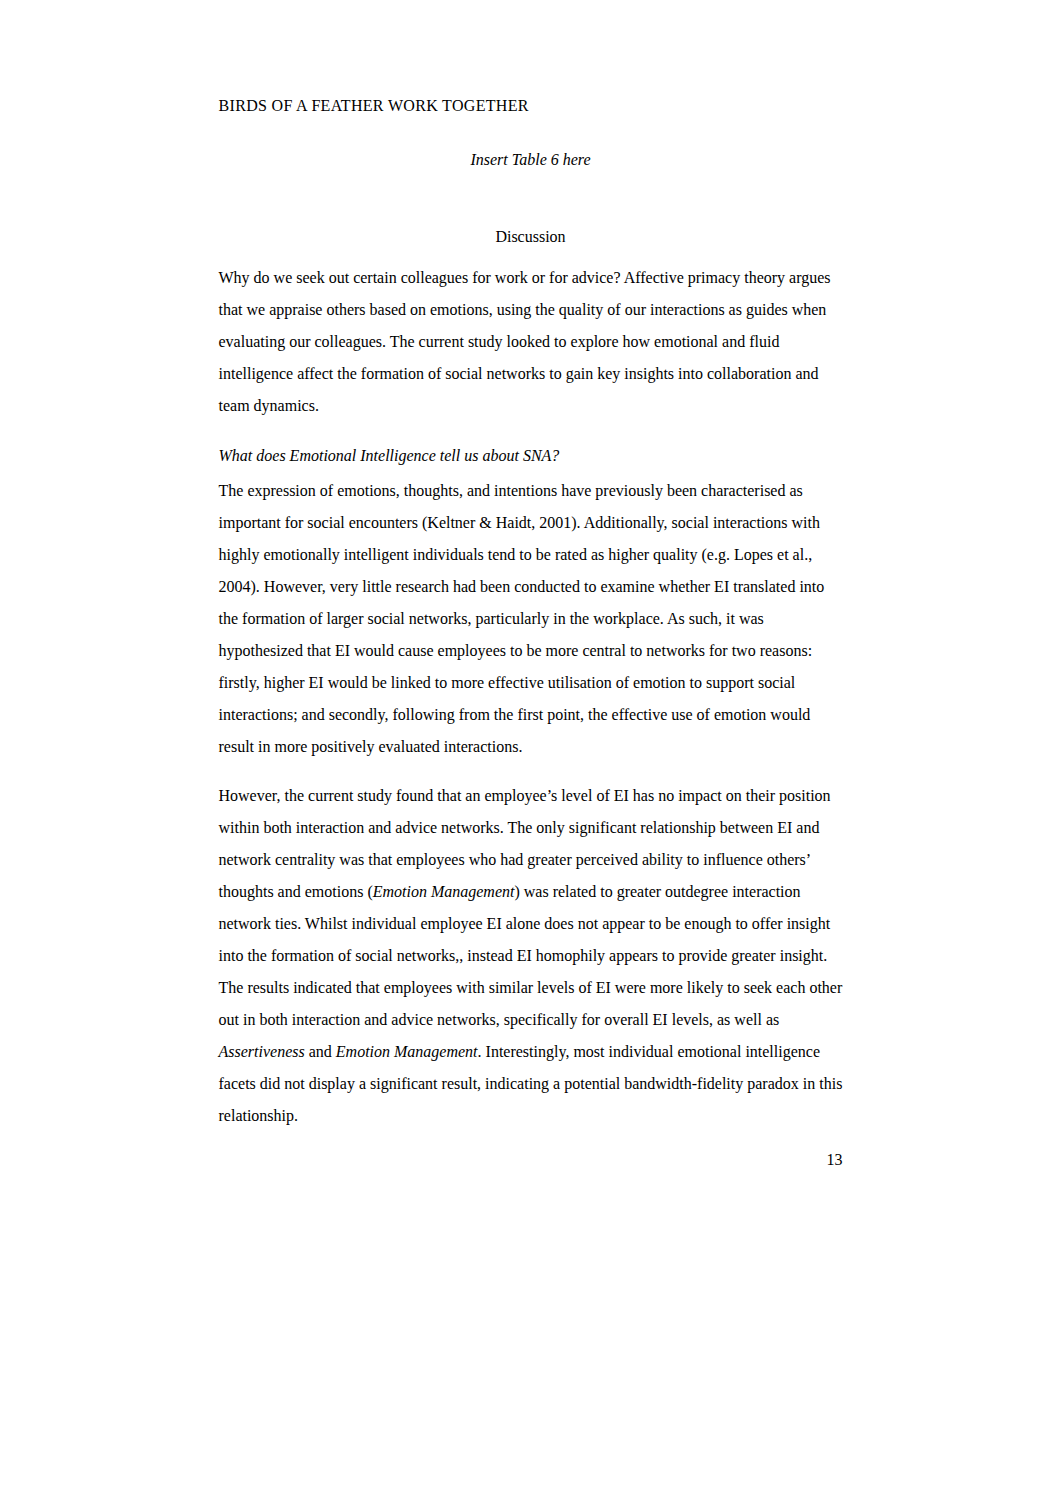Birds of a Feather Work Together
Insert Table 6 here
Discussion
Why do we seek out certain colleagues for work or for advice? Affective primacy theory argues that we appraise others based on emotions, using the quality of our interactions as guides when evaluating our colleagues. The current study looked to explore how emotional and fluid intelligence affect the formation of social networks to gain key insights into collaboration and team dynamics.
What does Emotional Intelligence tell us about SNA?
The expression of emotions, thoughts, and intentions have previously been characterised as important for social encounters (Keltner & Haidt, 2001). Additionally, social interactions with highly emotionally intelligent individuals tend to be rated as higher quality (e.g. Lopes et al., 2004). However, very little research had been conducted to examine whether EI translated into the formation of larger social networks, particularly in the workplace. As such, it was hypothesized that EI would cause employees to be more central to networks for two reasons: firstly, higher EI would be linked to more effective utilisation of emotion to support social interactions; and secondly, following from the first point, the effective use of emotion would result in more positively evaluated interactions.
However, the current study found that an employee’s level of EI has no impact on their position within both interaction and advice networks. The only significant relationship between EI and network centrality was that employees who had greater perceived ability to influence others’ thoughts and emotions (Emotion Management) was related to greater outdegree interaction network ties. Whilst individual employee EI alone does not appear to be enough to offer insight into the formation of social networks,, instead EI homophily appears to provide greater insight. The results indicated that employees with similar levels of EI were more likely to seek each other out in both interaction and advice networks, specifically for overall EI levels, as well as Assertiveness and Emotion Management. Interestingly, most individual emotional intelligence facets did not display a significant result, indicating a potential bandwidth-fidelity paradox in this relationship.
13